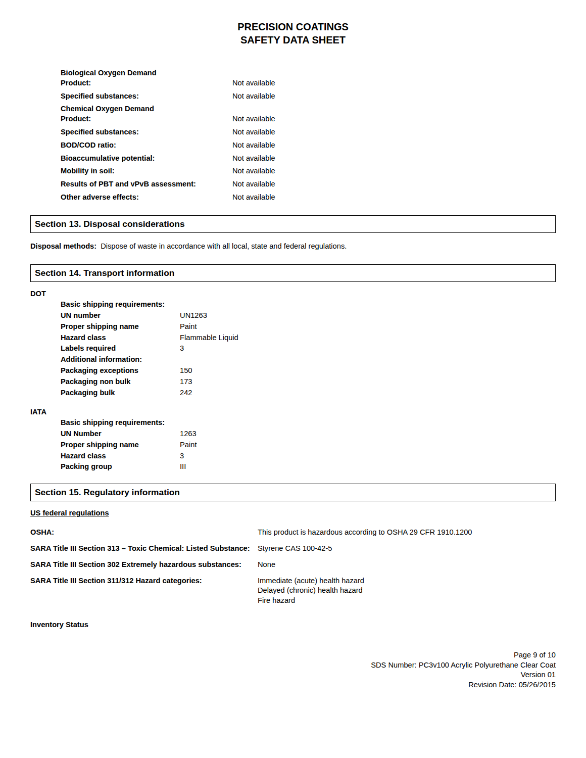PRECISION COATINGS
SAFETY DATA SHEET
| Biological Oxygen Demand Product: | Not available |
| Specified substances: | Not available |
| Chemical Oxygen Demand Product: | Not available |
| Specified substances: | Not available |
| BOD/COD ratio: | Not available |
| Bioaccumulative potential: | Not available |
| Mobility in soil: | Not available |
| Results of PBT and vPvB assessment: | Not available |
| Other adverse effects: | Not available |
Section 13. Disposal considerations
| Disposal methods: | Dispose of waste in accordance with all local, state and federal regulations. |
Section 14. Transport information
DOT
| Basic shipping requirements: | |
| UN number | UN1263 |
| Proper shipping name | Paint |
| Hazard class | Flammable Liquid |
| Labels required | 3 |
| Additional information: | |
| Packaging exceptions | 150 |
| Packaging non bulk | 173 |
| Packaging bulk | 242 |
IATA
| Basic shipping requirements: | |
| UN Number | 1263 |
| Proper shipping name | Paint |
| Hazard class | 3 |
| Packing group | III |
Section 15. Regulatory information
US federal regulations
| OSHA: | This product is hazardous according to OSHA 29 CFR 1910.1200 |
| SARA Title III Section 313 – Toxic Chemical: Listed Substance: | Styrene CAS 100-42-5 |
| SARA Title III Section 302 Extremely hazardous substances: | None |
| SARA Title III Section 311/312 Hazard categories: | Immediate (acute) health hazard Delayed (chronic) health hazard Fire hazard |
Inventory Status
Page 9 of 10
SDS Number: PC3v100 Acrylic Polyurethane Clear Coat
Version 01
Revision Date: 05/26/2015